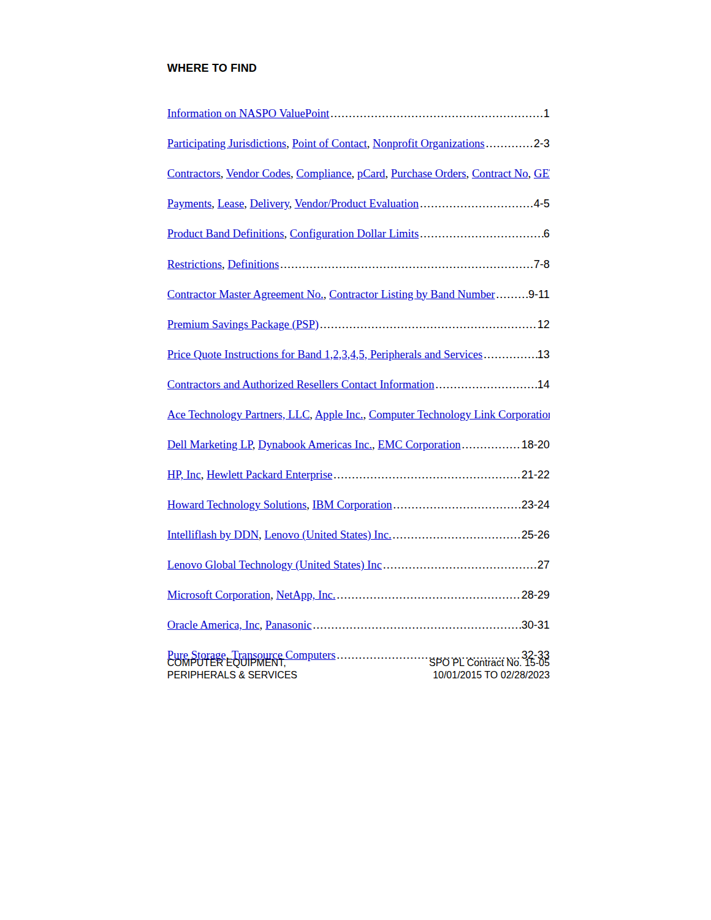WHERE TO FIND
Information on NASPO ValuePoint ..................................................................................... 1
Participating Jurisdictions, Point of Contact, Nonprofit Organizations ............................... 2-3
Contractors, Vendor Codes, Compliance, pCard, Purchase Orders, Contract No, GET ....... 4
Payments, Lease, Delivery, Vendor/Product Evaluation ....................................................... 4-5
Product Band Definitions, Configuration Dollar Limits ....................................................... 6
Restrictions, Definitions ..................................................................................................... 7-8
Contractor Master Agreement No., Contractor Listing by Band Number ............................ 9-11
Premium Savings Package (PSP) ......................................................................................... 12
Price Quote Instructions for Band 1,2,3,4,5, Peripherals and Services ................................ 13
Contractors and Authorized Resellers Contact Information ................................................. 14
Ace Technology Partners, LLC, Apple Inc., Computer Technology Link Corporation ....... 15-17
Dell Marketing LP, Dynabook Americas Inc., EMC Corporation ........................................ 18-20
HP, Inc, Hewlett Packard Enterprise .................................................................................... 21-22
Howard Technology Solutions, IBM Corporation ............................................................... 23-24
Intelliflash by DDN, Lenovo (United States) Inc. ................................................................ 25-26
Lenovo Global Technology (United States) Inc .................................................................... 27
Microsoft Corporation, NetApp, Inc. ....................................................................................... 28-29
Oracle America, Inc, Panasonic ........................................................................................... 30-31
Pure Storage, Transource Computers .................................................................................... 32-33
COMPUTER EQUIPMENT, PERIPHERALS & SERVICES
SPO PL Contract No. 15-05 10/01/2015 TO 02/28/2023